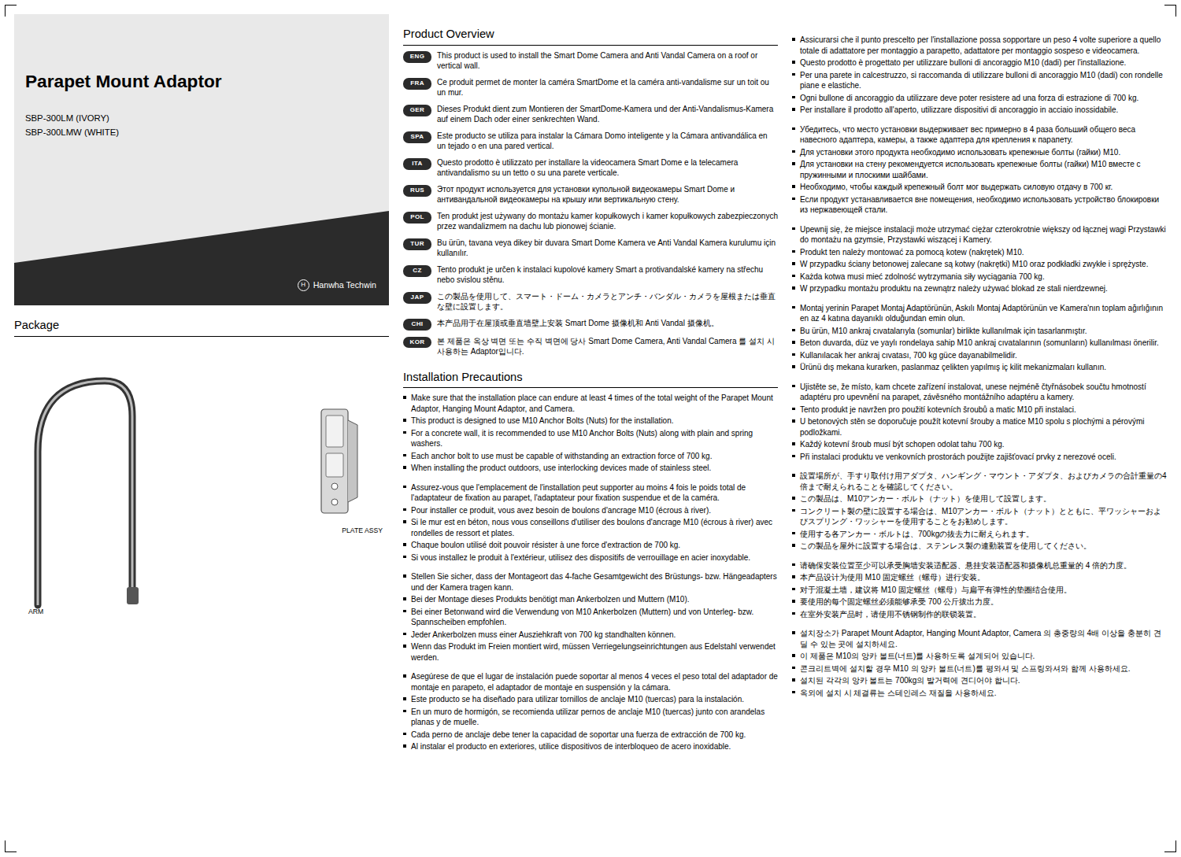Parapet Mount Adaptor
SBP-300LM (IVORY)
SBP-300LMW (WHITE)
H Hanwha Techwin
Package
ARM
PLATE ASSY
Product Overview
ENG This product is used to install the Smart Dome Camera and Anti Vandal Camera on a roof or vertical wall.
FRA Ce produit permet de monter la caméra SmartDome et la caméra anti-vandalisme sur un toit ou un mur.
GER Dieses Produkt dient zum Montieren der SmartDome-Kamera und der Anti-Vandalismus-Kamera auf einem Dach oder einer senkrechten Wand.
SPA Este producto se utiliza para instalar la Cámara Domo inteligente y la Cámara antivandálica en un tejado o en una pared vertical.
ITA Questo prodotto è utilizzato per installare la videocamera Smart Dome e la telecamera antivandalismo su un tetto o su una parete verticale.
RUS Этот продукт используется для установки купольной видеокамеры Smart Dome и антивандальной видеокамеры на крышу или вертикальную стену.
POL Ten produkt jest używany do montażu kamer kopułkowych i kamer kopułkowych zabezpieczonych przez wandalizmem na dachu lub pionowej ścianie.
TUR Bu ürün, tavana veya dikey bir duvara Smart Dome Kamera ve Anti Vandal Kamera kurulumu için kullanılır.
CZ Tento produkt je určen k instalaci kupolové kamery Smart a protivandalské kamery na střechu nebo svislou stěnu.
JAP この製品を使用して、スマート・ドーム・カメラとアンチ・バンダル・カメラを屋根または垂直な壁に設置します。
CHI 本产品用于在屋顶或垂直墙壁上安装 Smart Dome 摄像机和 Anti Vandal 摄像机。
KOR 본 제품은 옥상 벽면 또는 수직 벽면에 당사 Smart Dome Camera, Anti Vandal Camera 를 설치 시 사용하는 Adaptor입니다.
Installation Precautions
Make sure that the installation place can endure at least 4 times of the total weight of the Parapet Mount Adaptor, Hanging Mount Adaptor, and Camera.
This product is designed to use M10 Anchor Bolts (Nuts) for the installation.
For a concrete wall, it is recommended to use M10 Anchor Bolts (Nuts) along with plain and spring washers.
Each anchor bolt to use must be capable of withstanding an extraction force of 700 kg.
When installing the product outdoors, use interlocking devices made of stainless steel.
Assurez-vous que l'emplacement de l'installation peut supporter au moins 4 fois le poids total de l'adaptateur de fixation au parapet, l'adaptateur pour fixation suspendue et de la caméra.
Pour installer ce produit, vous avez besoin de boulons d'ancrage M10 (écrous à river).
Si le mur est en béton, nous vous conseillons d'utiliser des boulons d'ancrage M10 (écrous à river) avec rondelles de ressort et plates.
Chaque boulon utilisé doit pouvoir résister à une force d'extraction de 700 kg.
Si vous installez le produit à l'extérieur, utilisez des dispositifs de verrouillage en acier inoxydable.
Stellen Sie sicher, dass der Montageort das 4-fache Gesamtgewicht des Brüstungs- bzw. Hängeadapters und der Kamera tragen kann.
Bei der Montage dieses Produkts benötigt man Ankerbolzen und Muttern (M10).
Bei einer Betonwand wird die Verwendung von M10 Ankerbolzen (Muttern) und von Unterleg- bzw. Spannscheiben empfohlen.
Jeder Ankerbolzen muss einer Ausziehkraft von 700 kg standhalten können.
Wenn das Produkt im Freien montiert wird, müssen Verriegelungseinrichtungen aus Edelstahl verwendet werden.
Asegúrese de que el lugar de instalación puede soportar al menos 4 veces el peso total del adaptador de montaje en parapeto, el adaptador de montaje en suspensión y la cámara.
Este producto se ha diseñado para utilizar tornillos de anclaje M10 (tuercas) para la instalación.
En un muro de hormigón, se recomienda utilizar pernos de anclaje M10 (tuercas) junto con arandelas planas y de muelle.
Cada perno de anclaje debe tener la capacidad de soportar una fuerza de extracción de 700 kg.
Al instalar el producto en exteriores, utilice dispositivos de interbloqueo de acero inoxidable.
Assicurarsi che il punto prescelto per l'installazione possa sopportare un peso 4 volte superiore a quello totale di adattatore per montaggio a parapetto, adattatore per montaggio sospeso e videocamera.
Questo prodotto è progettato per utilizzare bulloni di ancoraggio M10 (dadi) per l'installazione.
Per una parete in calcestruzzo, si raccomanda di utilizzare bulloni di ancoraggio M10 (dadi) con rondelle piane e elastiche.
Ogni bullone di ancoraggio da utilizzare deve poter resistere ad una forza di estrazione di 700 kg.
Per installare il prodotto all'aperto, utilizzare dispositivi di ancoraggio in acciaio inossidabile.
Убедитесь, что место установки выдерживает вес примерно в 4 раза больший общего веса навесного адаптера, камеры, а также адаптера для крепления к парапету.
Для установки этого продукта необходимо использовать крепежные болты (гайки) M10.
Для установки на стену рекомендуется использовать крепежные болты (гайки) M10 вместе с пружинными и плоскими шайбами.
Необходимо, чтобы каждый крепежный болт мог выдержать силовую отдачу в 700 кг.
Если продукт устанавливается вне помещения, необходимо использовать устройство блокировки из нержавеющей стали.
Upewnij się, że miejsce instalacji może utrzymać ciężar czterokrotnie większy od łącznej wagi Przystawki do montażu na gzymsie, Przystawki wiszącej i Kamery.
Produkt ten należy montować za pomocą kotew (nakrętek) M10.
W przypadku ściany betonowej zalecane są kotwy (nakrętki) M10 oraz podkładki zwykłe i sprężyste.
Każda kotwa musi mieć zdolność wytrzymania siły wyciągania 700 kg.
W przypadku montażu produktu na zewnątrz należy używać blokad ze stali nierdzewnej.
Montaj yerinin Parapet Montaj Adaptörünün, Askılı Montaj Adaptörünün ve Kamera'nın toplam ağırlığının en az 4 katına dayanıklı olduğundan emin olun.
Bu ürün, M10 ankraj cıvatalarıyla (somunlar) birlikte kullanılmak için tasarlanmıştır.
Beton duvarda, düz ve yaylı rondelaya sahip M10 ankraj cıvatalarının (somunların) kullanılması önerilir.
Kullanılacak her ankraj cıvatası, 700 kg güce dayanabilmelidir.
Ürünü dış mekana kurarken, paslanmaz çelikten yapılmış iç kilit mekanizmaları kullanın.
Ujistěte se, že místo, kam chcete zařízení instalovat, unese nejméně čtyřnásobek součtu hmotností adaptéru pro upevnění na parapet, závěsného montážního adaptéru a kamery.
Tento produkt je navržen pro použití kotevních šroubů a matic M10 při instalaci.
U betonových stěn se doporučuje použít kotevní šrouby a matice M10 spolu s plochými a pérovými podložkami.
Každý kotevní šroub musí být schopen odolat tahu 700 kg.
Při instalaci produktu ve venkovních prostorách použijte zajišťovací prvky z nerezové oceli.
設置場所が、手すり取付け用アダプタ、ハンギング・マウント・アダプタ、およびカメラの合計重量の4倍まで耐えられることを確認してください。
この製品は、M10アンカー・ボルト（ナット）を使用して設置します。
コンクリート製の壁に設置する場合は、M10アンカー・ボルト（ナット）とともに、平ワッシャーおよびスプリング・ワッシャーを使用することをお勧めします。
使用する各アンカー・ボルトは、700kgの抜去力に耐えられます。
この製品を屋外に設置する場合は、ステンレス製の連動装置を使用してください。
请确保安装位置至少可以承受胸墙安装适配器、悬挂安装适配器和摄像机总重量的 4 倍的力度。
本产品设计为使用 M10 固定螺丝（螺母）进行安装。
对于混凝土墙，建议将 M10 固定螺丝（螺母）与扁平有弹性的垫圈结合使用。
要使用的每个固定螺丝必须能够承受 700 公斤拔出力度。
在室外安装产品时，请使用不锈钢制作的联锁装置。
설치장소가 Parapet Mount Adaptor, Hanging Mount Adaptor, Camera 의 총중량의 4배 이상을 충분히 견딜 수 있는 곳에 설치하세요.
이 제품은 M10의 앙카 볼트(너트)를 사용하도록 설계되어 있습니다.
콘크리트벽에 설치할 경우 M10 의 앙카 볼트(너트)를 평와셔 및 스프링와셔와 함께 사용하세요.
설치된 각각의 앙카 볼트는 700kg의 발거력에 견디어야 합니다.
옥외에 설치 시 체결류는 스테인레스 재질을 사용하세요.